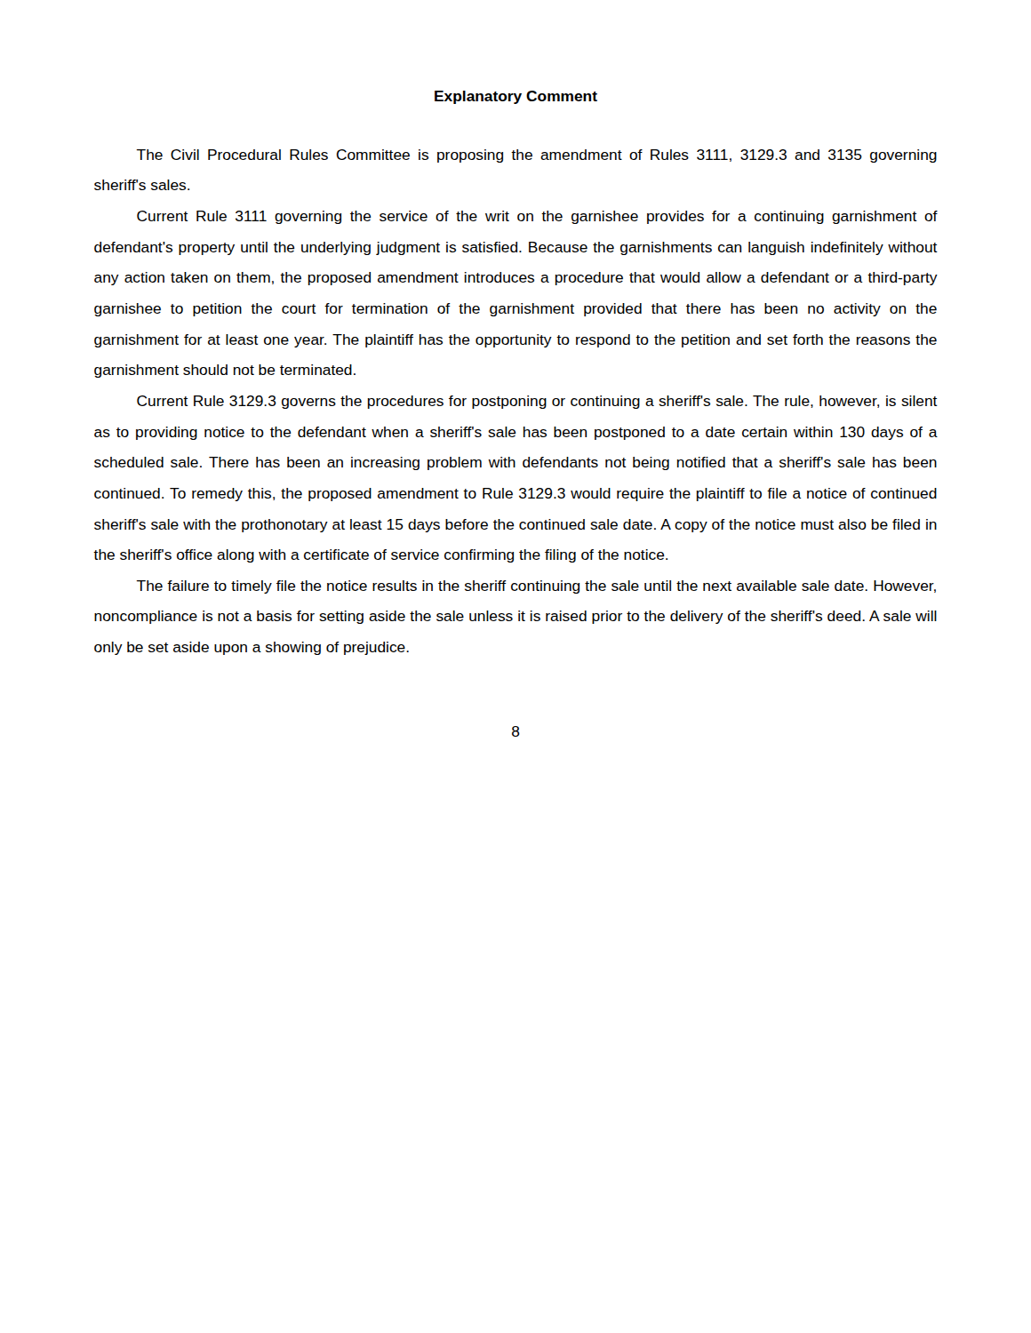Explanatory Comment
The Civil Procedural Rules Committee is proposing the amendment of Rules 3111, 3129.3 and 3135 governing sheriff's sales.
Current Rule 3111 governing the service of the writ on the garnishee provides for a continuing garnishment of defendant's property until the underlying judgment is satisfied. Because the garnishments can languish indefinitely without any action taken on them, the proposed amendment introduces a procedure that would allow a defendant or a third-party garnishee to petition the court for termination of the garnishment provided that there has been no activity on the garnishment for at least one year. The plaintiff has the opportunity to respond to the petition and set forth the reasons the garnishment should not be terminated.
Current Rule 3129.3 governs the procedures for postponing or continuing a sheriff's sale. The rule, however, is silent as to providing notice to the defendant when a sheriff's sale has been postponed to a date certain within 130 days of a scheduled sale. There has been an increasing problem with defendants not being notified that a sheriff's sale has been continued. To remedy this, the proposed amendment to Rule 3129.3 would require the plaintiff to file a notice of continued sheriff's sale with the prothonotary at least 15 days before the continued sale date. A copy of the notice must also be filed in the sheriff's office along with a certificate of service confirming the filing of the notice.
The failure to timely file the notice results in the sheriff continuing the sale until the next available sale date. However, noncompliance is not a basis for setting aside the sale unless it is raised prior to the delivery of the sheriff's deed. A sale will only be set aside upon a showing of prejudice.
8